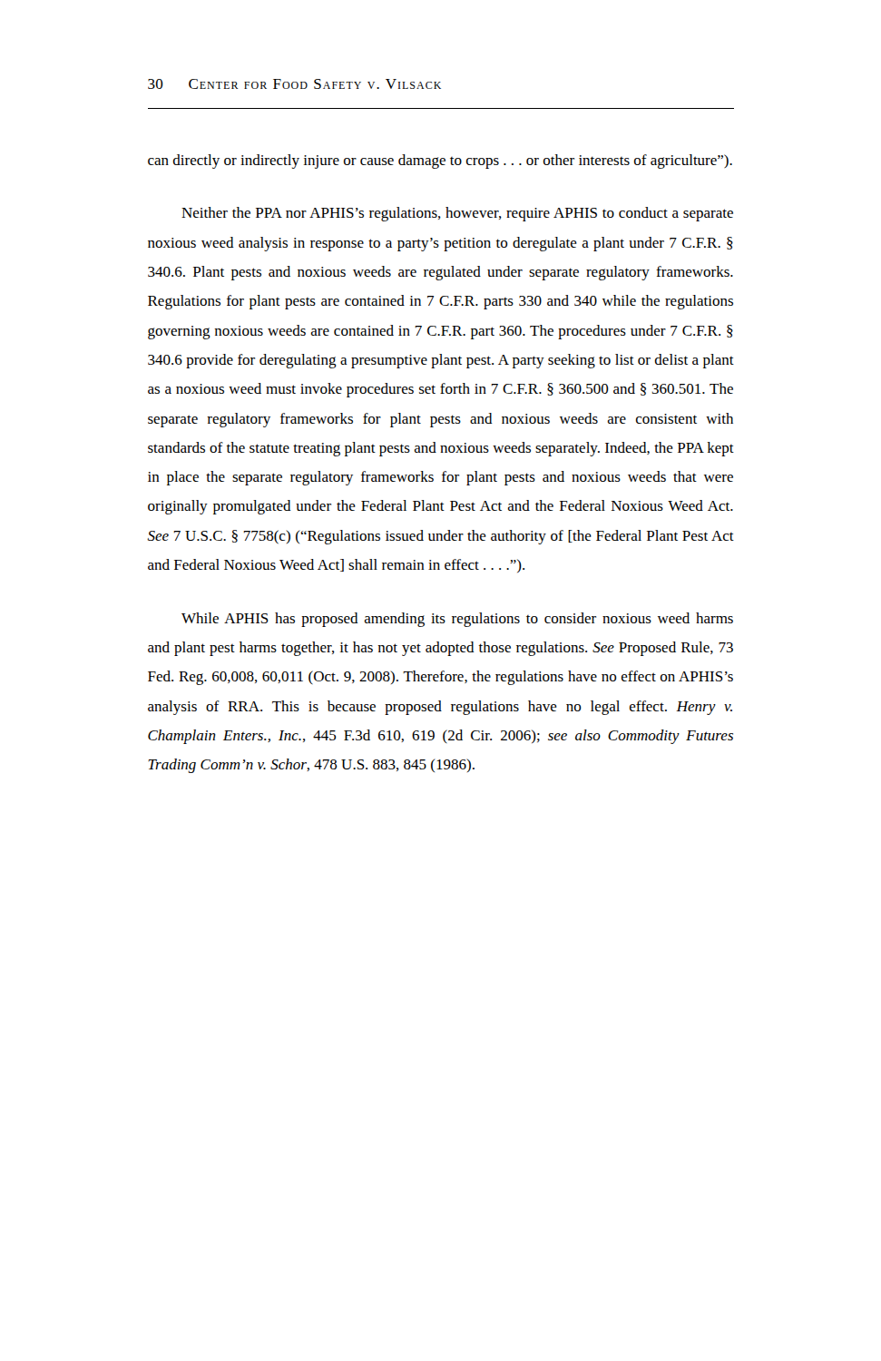30 Center for Food Safety v. Vilsack
can directly or indirectly injure or cause damage to crops . . . or other interests of agriculture”).
Neither the PPA nor APHIS’s regulations, however, require APHIS to conduct a separate noxious weed analysis in response to a party’s petition to deregulate a plant under 7 C.F.R. § 340.6. Plant pests and noxious weeds are regulated under separate regulatory frameworks. Regulations for plant pests are contained in 7 C.F.R. parts 330 and 340 while the regulations governing noxious weeds are contained in 7 C.F.R. part 360. The procedures under 7 C.F.R. § 340.6 provide for deregulating a presumptive plant pest. A party seeking to list or delist a plant as a noxious weed must invoke procedures set forth in 7 C.F.R. § 360.500 and § 360.501. The separate regulatory frameworks for plant pests and noxious weeds are consistent with standards of the statute treating plant pests and noxious weeds separately. Indeed, the PPA kept in place the separate regulatory frameworks for plant pests and noxious weeds that were originally promulgated under the Federal Plant Pest Act and the Federal Noxious Weed Act. See 7 U.S.C. § 7758(c) (“Regulations issued under the authority of [the Federal Plant Pest Act and Federal Noxious Weed Act] shall remain in effect . . . .”).
While APHIS has proposed amending its regulations to consider noxious weed harms and plant pest harms together, it has not yet adopted those regulations. See Proposed Rule, 73 Fed. Reg. 60,008, 60,011 (Oct. 9, 2008). Therefore, the regulations have no effect on APHIS’s analysis of RRA. This is because proposed regulations have no legal effect. Henry v. Champlain Enters., Inc., 445 F.3d 610, 619 (2d Cir. 2006); see also Commodity Futures Trading Comm’n v. Schor, 478 U.S. 883, 845 (1986).